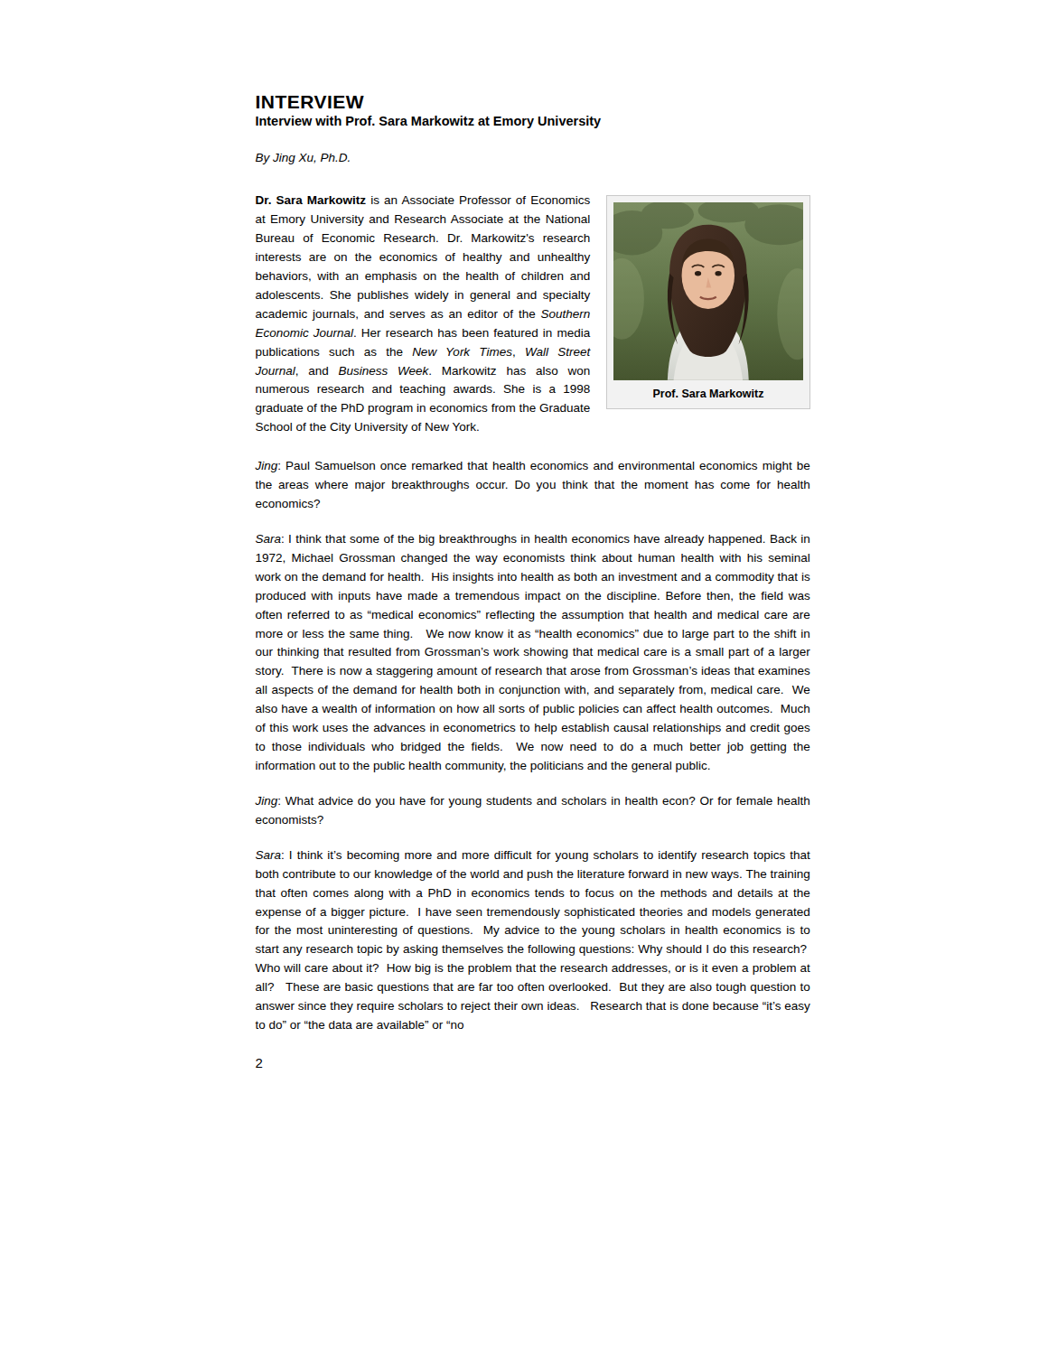INTERVIEW
Interview with Prof. Sara Markowitz at Emory University
By Jing Xu, Ph.D.
Prof. Sara Markowitz
Dr. Sara Markowitz is an Associate Professor of Economics at Emory University and Research Associate at the National Bureau of Economic Research. Dr. Markowitz's research interests are on the economics of healthy and unhealthy behaviors, with an emphasis on the health of children and adolescents. She publishes widely in general and specialty academic journals, and serves as an editor of the Southern Economic Journal. Her research has been featured in media publications such as the New York Times, Wall Street Journal, and Business Week. Markowitz has also won numerous research and teaching awards. She is a 1998 graduate of the PhD program in economics from the Graduate School of the City University of New York.
Jing: Paul Samuelson once remarked that health economics and environmental economics might be the areas where major breakthroughs occur. Do you think that the moment has come for health economics?
Sara: I think that some of the big breakthroughs in health economics have already happened. Back in 1972, Michael Grossman changed the way economists think about human health with his seminal work on the demand for health. His insights into health as both an investment and a commodity that is produced with inputs have made a tremendous impact on the discipline. Before then, the field was often referred to as “medical economics” reflecting the assumption that health and medical care are more or less the same thing. We now know it as “health economics” due to large part to the shift in our thinking that resulted from Grossman’s work showing that medical care is a small part of a larger story. There is now a staggering amount of research that arose from Grossman’s ideas that examines all aspects of the demand for health both in conjunction with, and separately from, medical care. We also have a wealth of information on how all sorts of public policies can affect health outcomes. Much of this work uses the advances in econometrics to help establish causal relationships and credit goes to those individuals who bridged the fields. We now need to do a much better job getting the information out to the public health community, the politicians and the general public.
Jing: What advice do you have for young students and scholars in health econ? Or for female health economists?
Sara: I think it’s becoming more and more difficult for young scholars to identify research topics that both contribute to our knowledge of the world and push the literature forward in new ways. The training that often comes along with a PhD in economics tends to focus on the methods and details at the expense of a bigger picture. I have seen tremendously sophisticated theories and models generated for the most uninteresting of questions. My advice to the young scholars in health economics is to start any research topic by asking themselves the following questions: Why should I do this research? Who will care about it? How big is the problem that the research addresses, or is it even a problem at all? These are basic questions that are far too often overlooked. But they are also tough question to answer since they require scholars to reject their own ideas. Research that is done because “it’s easy to do” or “the data are available” or “no
2